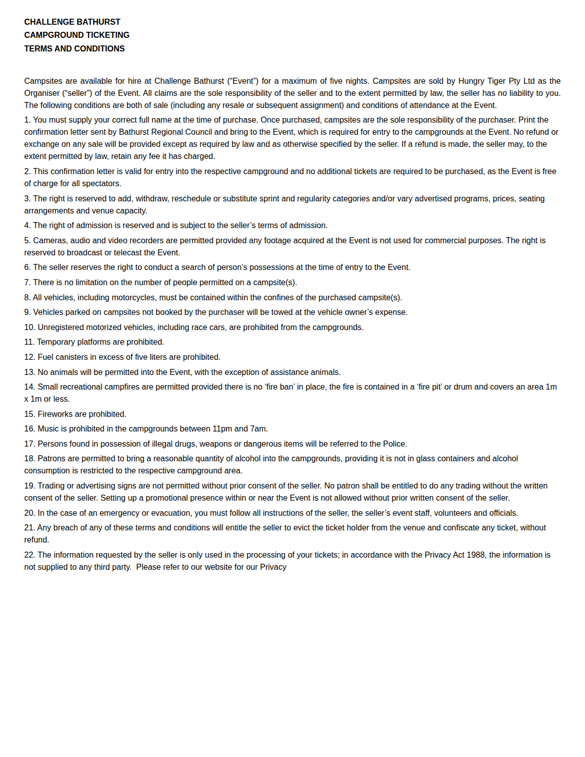CHALLENGE BATHURST
CAMPGROUND TICKETING
TERMS AND CONDITIONS
Campsites are available for hire at Challenge Bathurst (“Event”) for a maximum of five nights. Campsites are sold by Hungry Tiger Pty Ltd as the Organiser (“seller”) of the Event. All claims are the sole responsibility of the seller and to the extent permitted by law, the seller has no liability to you. The following conditions are both of sale (including any resale or subsequent assignment) and conditions of attendance at the Event.
1. You must supply your correct full name at the time of purchase. Once purchased, campsites are the sole responsibility of the purchaser. Print the confirmation letter sent by Bathurst Regional Council and bring to the Event, which is required for entry to the campgrounds at the Event. No refund or exchange on any sale will be provided except as required by law and as otherwise specified by the seller. If a refund is made, the seller may, to the extent permitted by law, retain any fee it has charged.
2. This confirmation letter is valid for entry into the respective campground and no additional tickets are required to be purchased, as the Event is free of charge for all spectators.
3. The right is reserved to add, withdraw, reschedule or substitute sprint and regularity categories and/or vary advertised programs, prices, seating arrangements and venue capacity.
4. The right of admission is reserved and is subject to the seller’s terms of admission.
5. Cameras, audio and video recorders are permitted provided any footage acquired at the Event is not used for commercial purposes. The right is reserved to broadcast or telecast the Event.
6. The seller reserves the right to conduct a search of person’s possessions at the time of entry to the Event.
7. There is no limitation on the number of people permitted on a campsite(s).
8. All vehicles, including motorcycles, must be contained within the confines of the purchased campsite(s).
9. Vehicles parked on campsites not booked by the purchaser will be towed at the vehicle owner’s expense.
10. Unregistered motorized vehicles, including race cars, are prohibited from the campgrounds.
11. Temporary platforms are prohibited.
12. Fuel canisters in excess of five liters are prohibited.
13. No animals will be permitted into the Event, with the exception of assistance animals.
14. Small recreational campfires are permitted provided there is no ‘fire ban’ in place, the fire is contained in a ‘fire pit’ or drum and covers an area 1m x 1m or less.
15. Fireworks are prohibited.
16. Music is prohibited in the campgrounds between 11pm and 7am.
17. Persons found in possession of illegal drugs, weapons or dangerous items will be referred to the Police.
18. Patrons are permitted to bring a reasonable quantity of alcohol into the campgrounds, providing it is not in glass containers and alcohol consumption is restricted to the respective campground area.
19. Trading or advertising signs are not permitted without prior consent of the seller. No patron shall be entitled to do any trading without the written consent of the seller. Setting up a promotional presence within or near the Event is not allowed without prior written consent of the seller.
20. In the case of an emergency or evacuation, you must follow all instructions of the seller, the seller’s event staff, volunteers and officials.
21. Any breach of any of these terms and conditions will entitle the seller to evict the ticket holder from the venue and confiscate any ticket, without refund.
22. The information requested by the seller is only used in the processing of your tickets; in accordance with the Privacy Act 1988, the information is not supplied to any third party. Please refer to our website for our Privacy